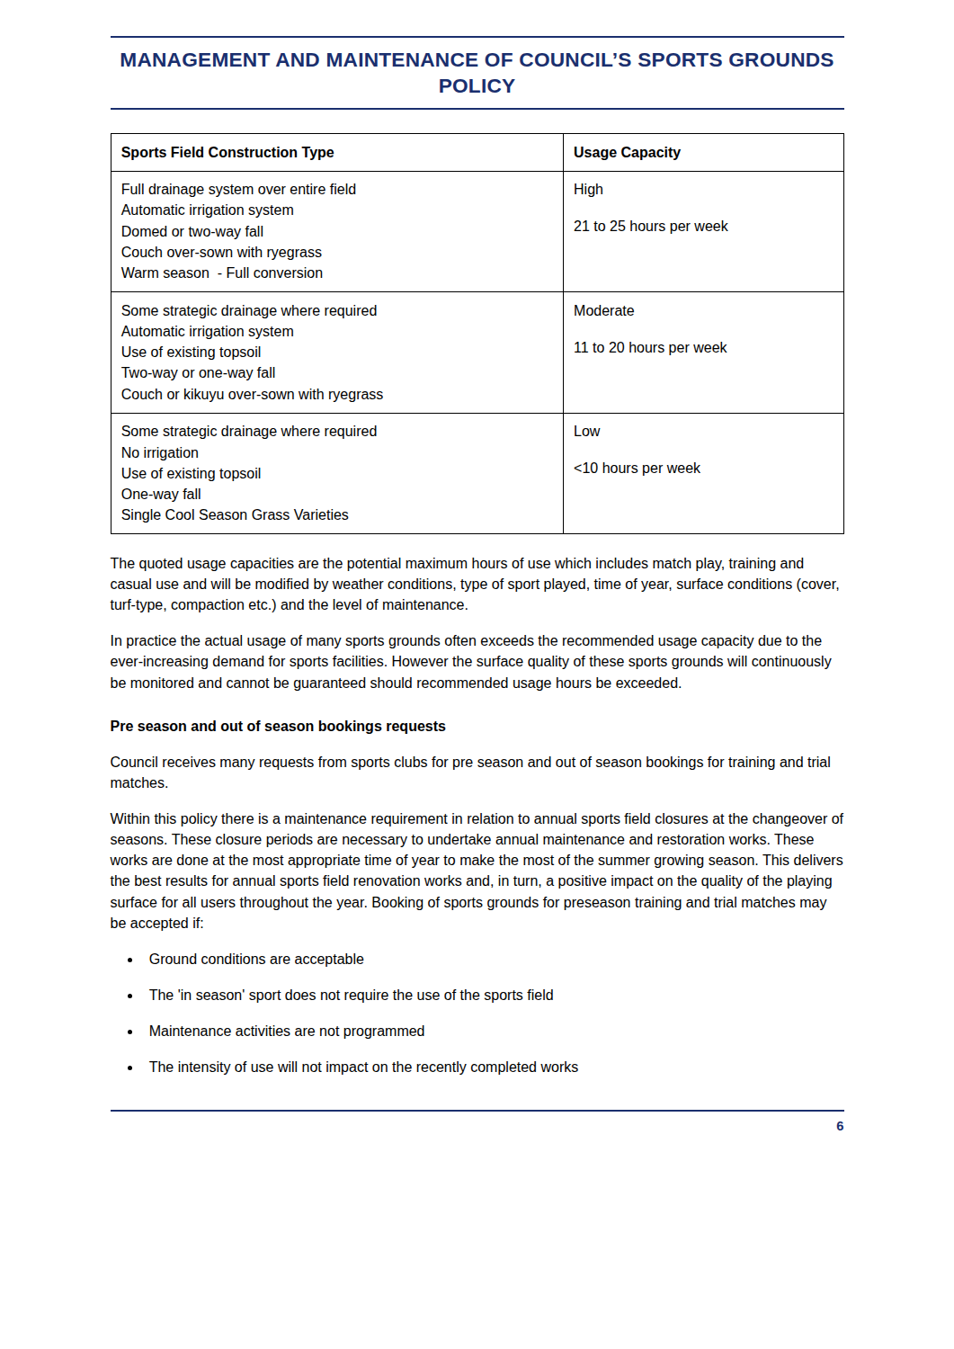MANAGEMENT AND MAINTENANCE OF COUNCIL’S SPORTS GROUNDS POLICY
| Sports Field Construction Type | Usage Capacity |
| --- | --- |
| Full drainage system over entire field Automatic irrigation system Domed or two-way fall Couch over-sown with ryegrass Warm season - Full conversion | High 21 to 25 hours per week |
| Some strategic drainage where required Automatic irrigation system Use of existing topsoil Two-way or one-way fall Couch or kikuyu over-sown with ryegrass | Moderate 11 to 20 hours per week |
| Some strategic drainage where required No irrigation Use of existing topsoil One-way fall Single Cool Season Grass Varieties | Low <10 hours per week |
The quoted usage capacities are the potential maximum hours of use which includes match play, training and casual use and will be modified by weather conditions, type of sport played, time of year, surface conditions (cover, turf-type, compaction etc.) and the level of maintenance.
In practice the actual usage of many sports grounds often exceeds the recommended usage capacity due to the ever-increasing demand for sports facilities. However the surface quality of these sports grounds will continuously be monitored and cannot be guaranteed should recommended usage hours be exceeded.
Pre season and out of season bookings requests
Council receives many requests from sports clubs for pre season and out of season bookings for training and trial matches.
Within this policy there is a maintenance requirement in relation to annual sports field closures at the changeover of seasons. These closure periods are necessary to undertake annual maintenance and restoration works. These works are done at the most appropriate time of year to make the most of the summer growing season. This delivers the best results for annual sports field renovation works and, in turn, a positive impact on the quality of the playing surface for all users throughout the year. Booking of sports grounds for preseason training and trial matches may be accepted if:
Ground conditions are acceptable
The 'in season' sport does not require the use of the sports field
Maintenance activities are not programmed
The intensity of use will not impact on the recently completed works
6